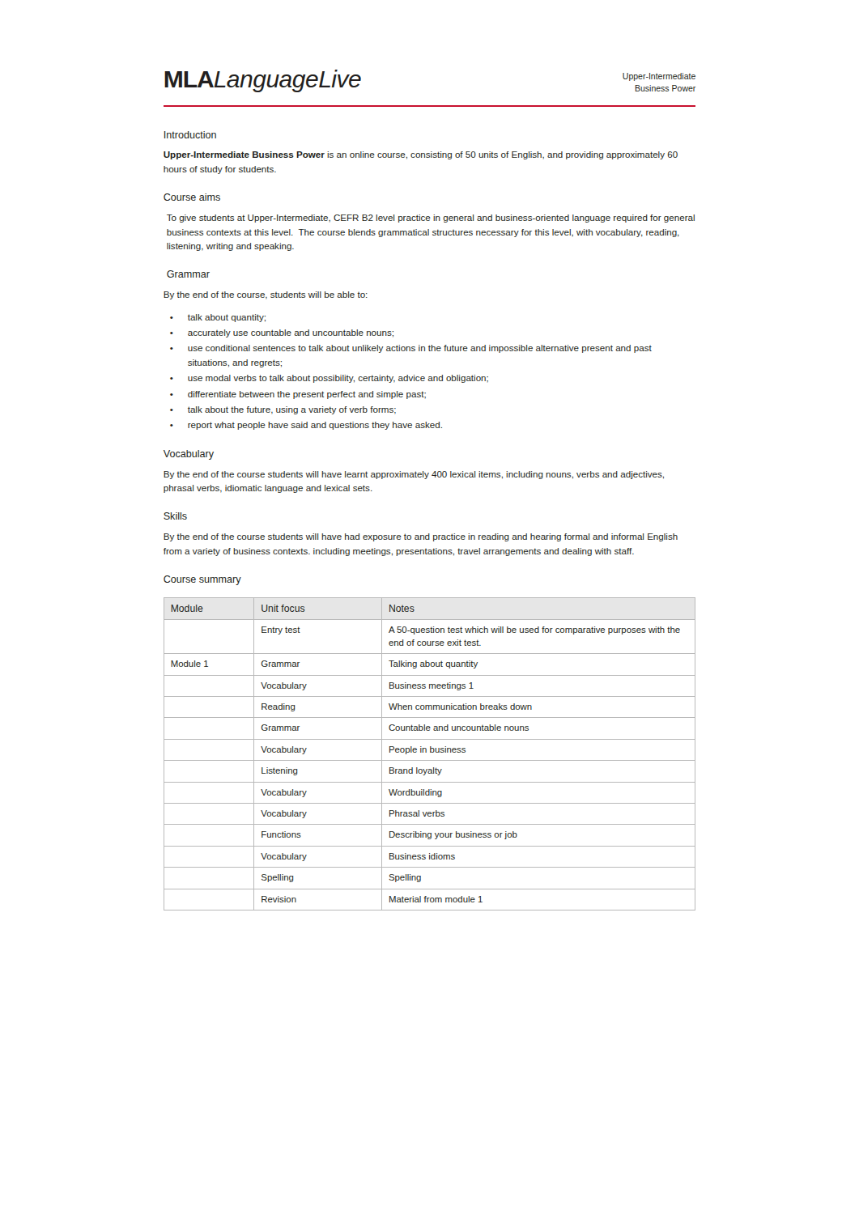MLA LanguageLive
Upper-Intermediate
Business Power
Introduction
Upper-Intermediate Business Power is an online course, consisting of 50 units of English, and providing approximately 60 hours of study for students.
Course aims
To give students at Upper-Intermediate, CEFR B2 level practice in general and business-oriented language required for general business contexts at this level. The course blends grammatical structures necessary for this level, with vocabulary, reading, listening, writing and speaking.
Grammar
By the end of the course, students will be able to:
talk about quantity;
accurately use countable and uncountable nouns;
use conditional sentences to talk about unlikely actions in the future and impossible alternative present and past situations, and regrets;
use modal verbs to talk about possibility, certainty, advice and obligation;
differentiate between the present perfect and simple past;
talk about the future, using a variety of verb forms;
report what people have said and questions they have asked.
Vocabulary
By the end of the course students will have learnt approximately 400 lexical items, including nouns, verbs and adjectives, phrasal verbs, idiomatic language and lexical sets.
Skills
By the end of the course students will have had exposure to and practice in reading and hearing formal and informal English from a variety of business contexts. including meetings, presentations, travel arrangements and dealing with staff.
Course summary
| Module | Unit focus | Notes |
| --- | --- | --- |
| | Entry test | A 50-question test which will be used for comparative purposes with the end of course exit test. |
| Module 1 | Grammar | Talking about quantity |
| | Vocabulary | Business meetings 1 |
| | Reading | When communication breaks down |
| | Grammar | Countable and uncountable nouns |
| | Vocabulary | People in business |
| | Listening | Brand loyalty |
| | Vocabulary | Wordbuilding |
| | Vocabulary | Phrasal verbs |
| | Functions | Describing your business or job |
| | Vocabulary | Business idioms |
| | Spelling | Spelling |
| | Revision | Material from module 1 |